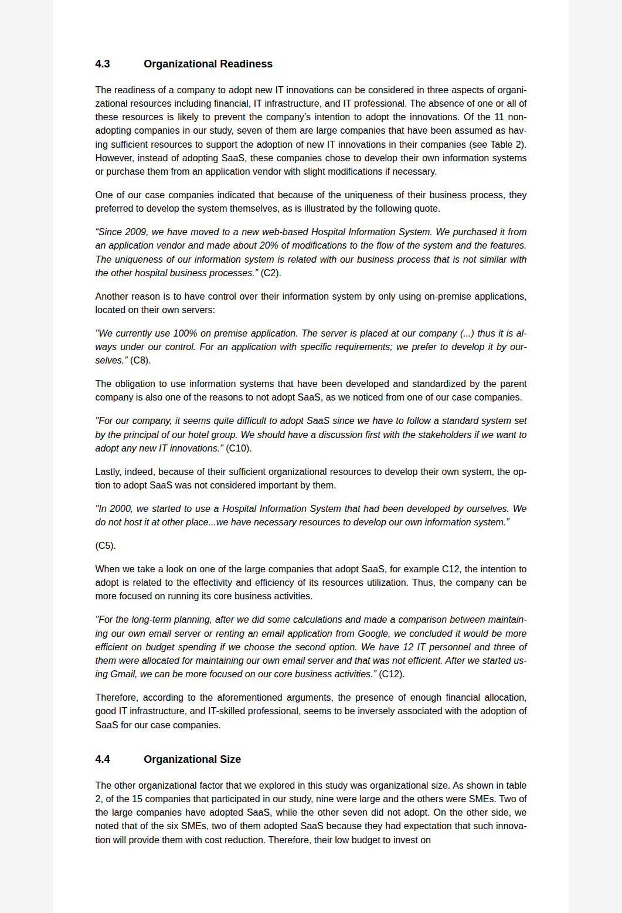4.3 Organizational Readiness
The readiness of a company to adopt new IT innovations can be considered in three aspects of organizational resources including financial, IT infrastructure, and IT professional. The absence of one or all of these resources is likely to prevent the company’s intention to adopt the innovations. Of the 11 non-adopting companies in our study, seven of them are large companies that have been assumed as having sufficient resources to support the adoption of new IT innovations in their companies (see Table 2). However, instead of adopting SaaS, these companies chose to develop their own information systems or purchase them from an application vendor with slight modifications if necessary.
One of our case companies indicated that because of the uniqueness of their business process, they preferred to develop the system themselves, as is illustrated by the following quote.
“Since 2009, we have moved to a new web-based Hospital Information System. We purchased it from an application vendor and made about 20% of modifications to the flow of the system and the features. The uniqueness of our information system is related with our business process that is not similar with the other hospital business processes.” (C2).
Another reason is to have control over their information system by only using on-premise applications, located on their own servers:
"We currently use 100% on premise application. The server is placed at our company (...) thus it is always under our control. For an application with specific requirements; we prefer to develop it by ourselves.” (C8).
The obligation to use information systems that have been developed and standardized by the parent company is also one of the reasons to not adopt SaaS, as we noticed from one of our case companies.
"For our company, it seems quite difficult to adopt SaaS since we have to follow a standard system set by the principal of our hotel group. We should have a discussion first with the stakeholders if we want to adopt any new IT innovations." (C10).
Lastly, indeed, because of their sufficient organizational resources to develop their own system, the option to adopt SaaS was not considered important by them.
"In 2000, we started to use a Hospital Information System that had been developed by ourselves. We do not host it at other place...we have necessary resources to develop our own information system.”
(C5).
When we take a look on one of the large companies that adopt SaaS, for example C12, the intention to adopt is related to the effectivity and efficiency of its resources utilization. Thus, the company can be more focused on running its core business activities.
"For the long-term planning, after we did some calculations and made a comparison between maintaining our own email server or renting an email application from Google, we concluded it would be more efficient on budget spending if we choose the second option. We have 12 IT personnel and three of them were allocated for maintaining our own email server and that was not efficient. After we started using Gmail, we can be more focused on our core business activities.” (C12).
Therefore, according to the aforementioned arguments, the presence of enough financial allocation, good IT infrastructure, and IT-skilled professional, seems to be inversely associated with the adoption of SaaS for our case companies.
4.4 Organizational Size
The other organizational factor that we explored in this study was organizational size. As shown in table 2, of the 15 companies that participated in our study, nine were large and the others were SMEs. Two of the large companies have adopted SaaS, while the other seven did not adopt. On the other side, we noted that of the six SMEs, two of them adopted SaaS because they had expectation that such innovation will provide them with cost reduction. Therefore, their low budget to invest on